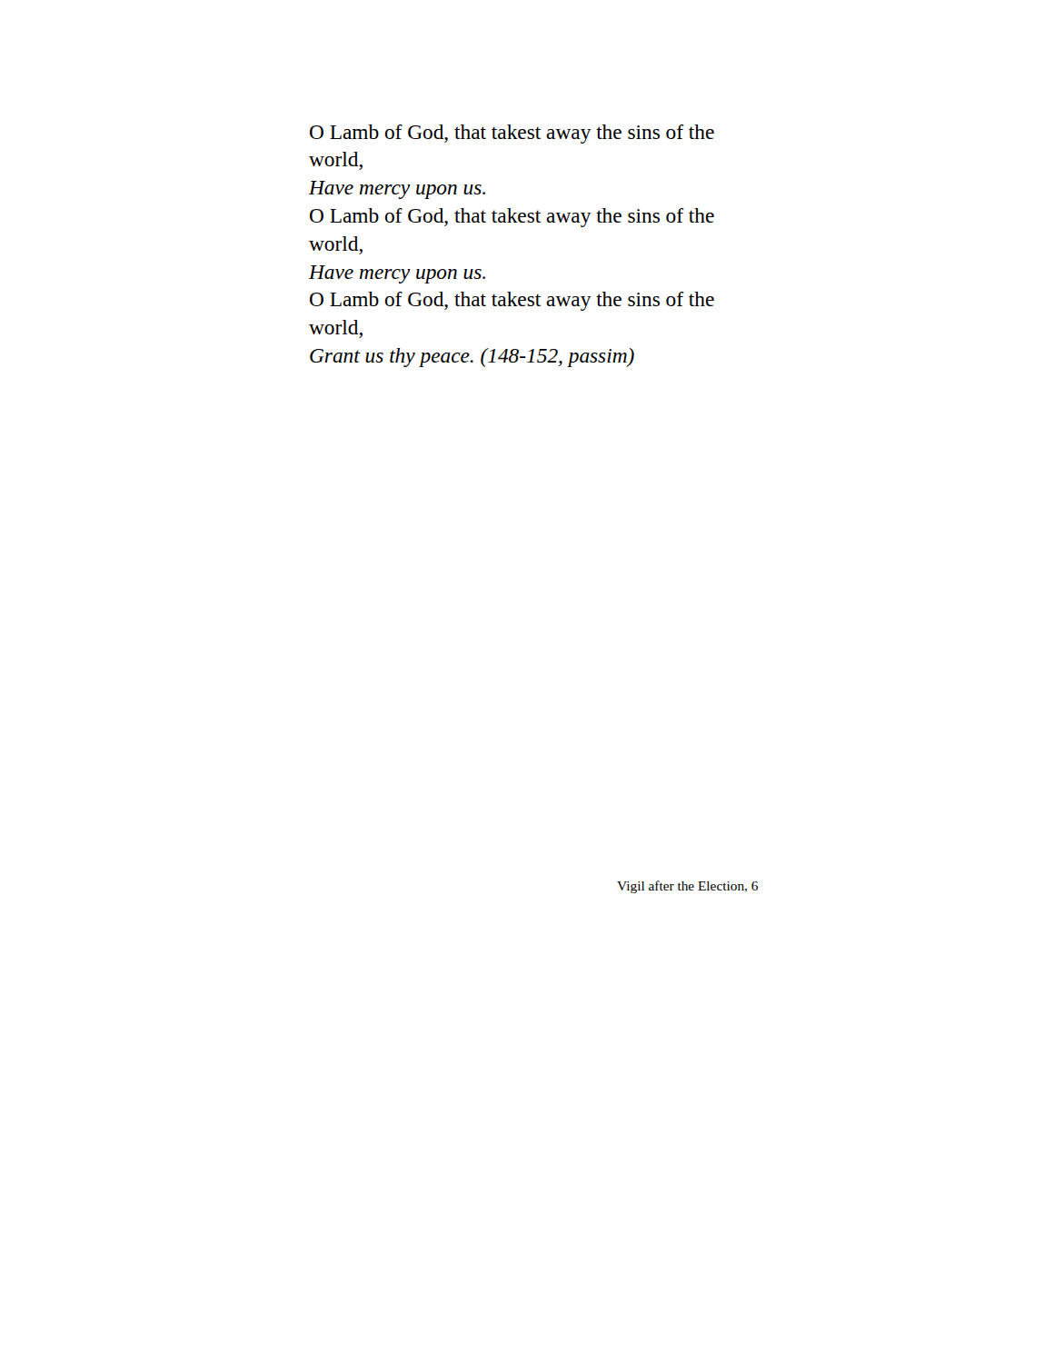O Lamb of God, that takest away the sins of the world,
Have mercy upon us.
O Lamb of God, that takest away the sins of the world,
Have mercy upon us.
O Lamb of God, that takest away the sins of the world,
Grant us thy peace. (148-152, passim)
Vigil after the Election, 6